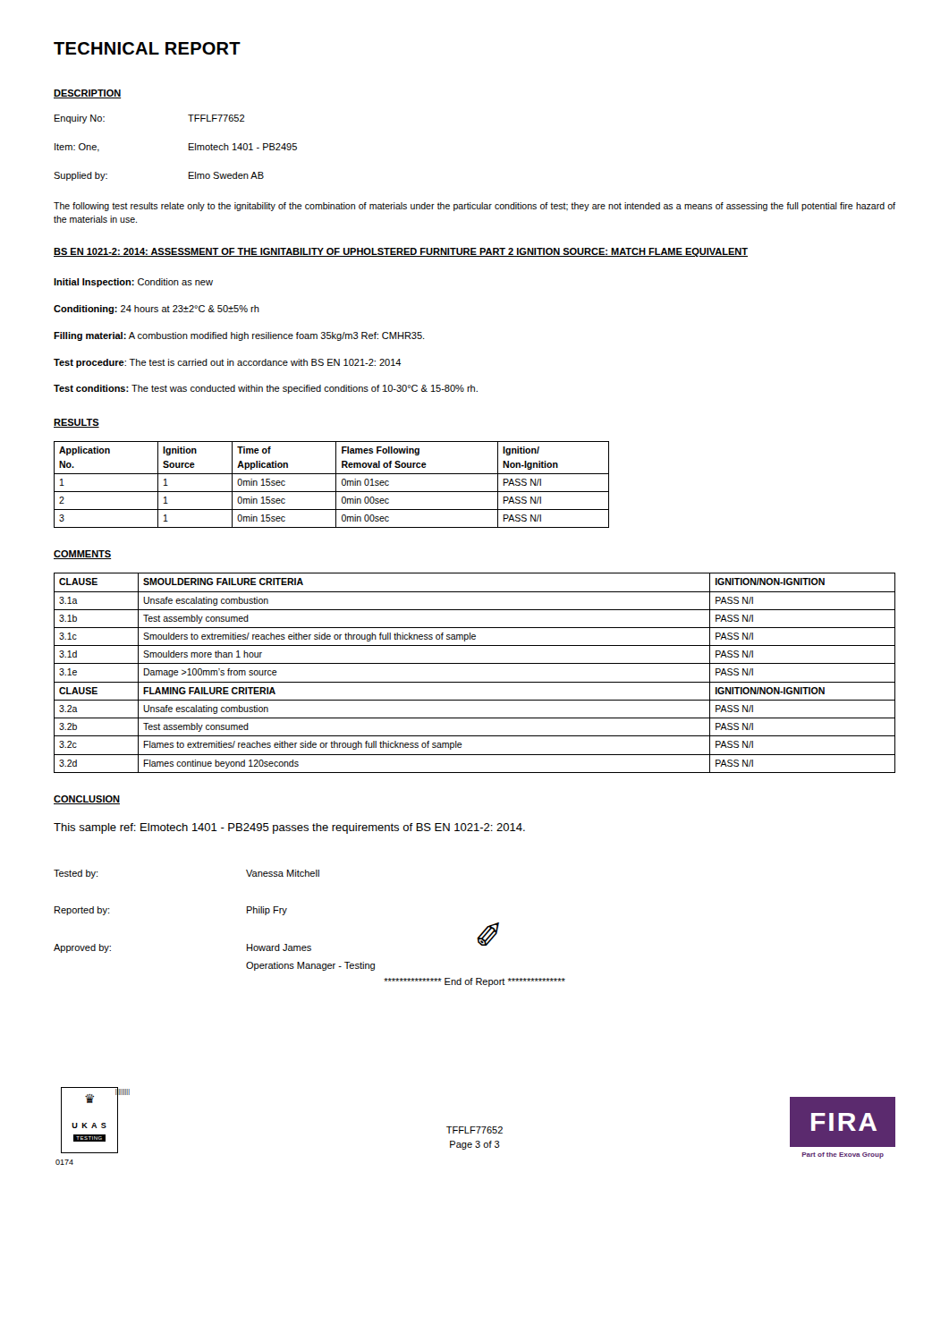TECHNICAL REPORT
DESCRIPTION
Enquiry No: TFFLF77652
Item: One, Elmotech 1401 - PB2495
Supplied by: Elmo Sweden AB
The following test results relate only to the ignitability of the combination of materials under the particular conditions of test; they are not intended as a means of assessing the full potential fire hazard of the materials in use.
BS EN 1021-2: 2014: ASSESSMENT OF THE IGNITABILITY OF UPHOLSTERED FURNITURE PART 2 IGNITION SOURCE: MATCH FLAME EQUIVALENT
Initial Inspection: Condition as new
Conditioning: 24 hours at 23±2°C & 50±5% rh
Filling material: A combustion modified high resilience foam 35kg/m3 Ref: CMHR35.
Test procedure: The test is carried out in accordance with BS EN 1021-2: 2014
Test conditions: The test was conducted within the specified conditions of 10-30°C & 15-80% rh.
RESULTS
| Application No. | Ignition Source | Time of Application | Flames Following Removal of Source | Ignition/ Non-Ignition |
| --- | --- | --- | --- | --- |
| 1 | 1 | 0min 15sec | 0min 01sec | PASS N/I |
| 2 | 1 | 0min 15sec | 0min 00sec | PASS N/I |
| 3 | 1 | 0min 15sec | 0min 00sec | PASS N/I |
COMMENTS
| CLAUSE | SMOULDERING FAILURE CRITERIA | IGNITION/NON-IGNITION |
| --- | --- | --- |
| 3.1a | Unsafe escalating combustion | PASS N/I |
| 3.1b | Test assembly consumed | PASS N/I |
| 3.1c | Smoulders to extremities/ reaches either side or through full thickness of sample | PASS N/I |
| 3.1d | Smoulders more than 1 hour | PASS N/I |
| 3.1e | Damage >100mm’s from source | PASS N/I |
| CLAUSE | FLAMING FAILURE CRITERIA | IGNITION/NON-IGNITION |
| 3.2a | Unsafe escalating combustion | PASS N/I |
| 3.2b | Test assembly consumed | PASS N/I |
| 3.2c | Flames to extremities/ reaches either side or through full thickness of sample | PASS N/I |
| 3.2d | Flames continue beyond 120seconds | PASS N/I |
CONCLUSION
This sample ref: Elmotech 1401 - PB2495 passes the requirements of BS EN 1021-2: 2014.
Tested by: Vanessa Mitchell
Reported by: Philip Fry
Approved by: Howard James ✐
Operations Manager - Testing
*************** End of Report ***************
♛
U K A S
TESTING
|||||||||
0174
TFFLF77652
Page 3 of 3
FIRA
Part of the Exova Group